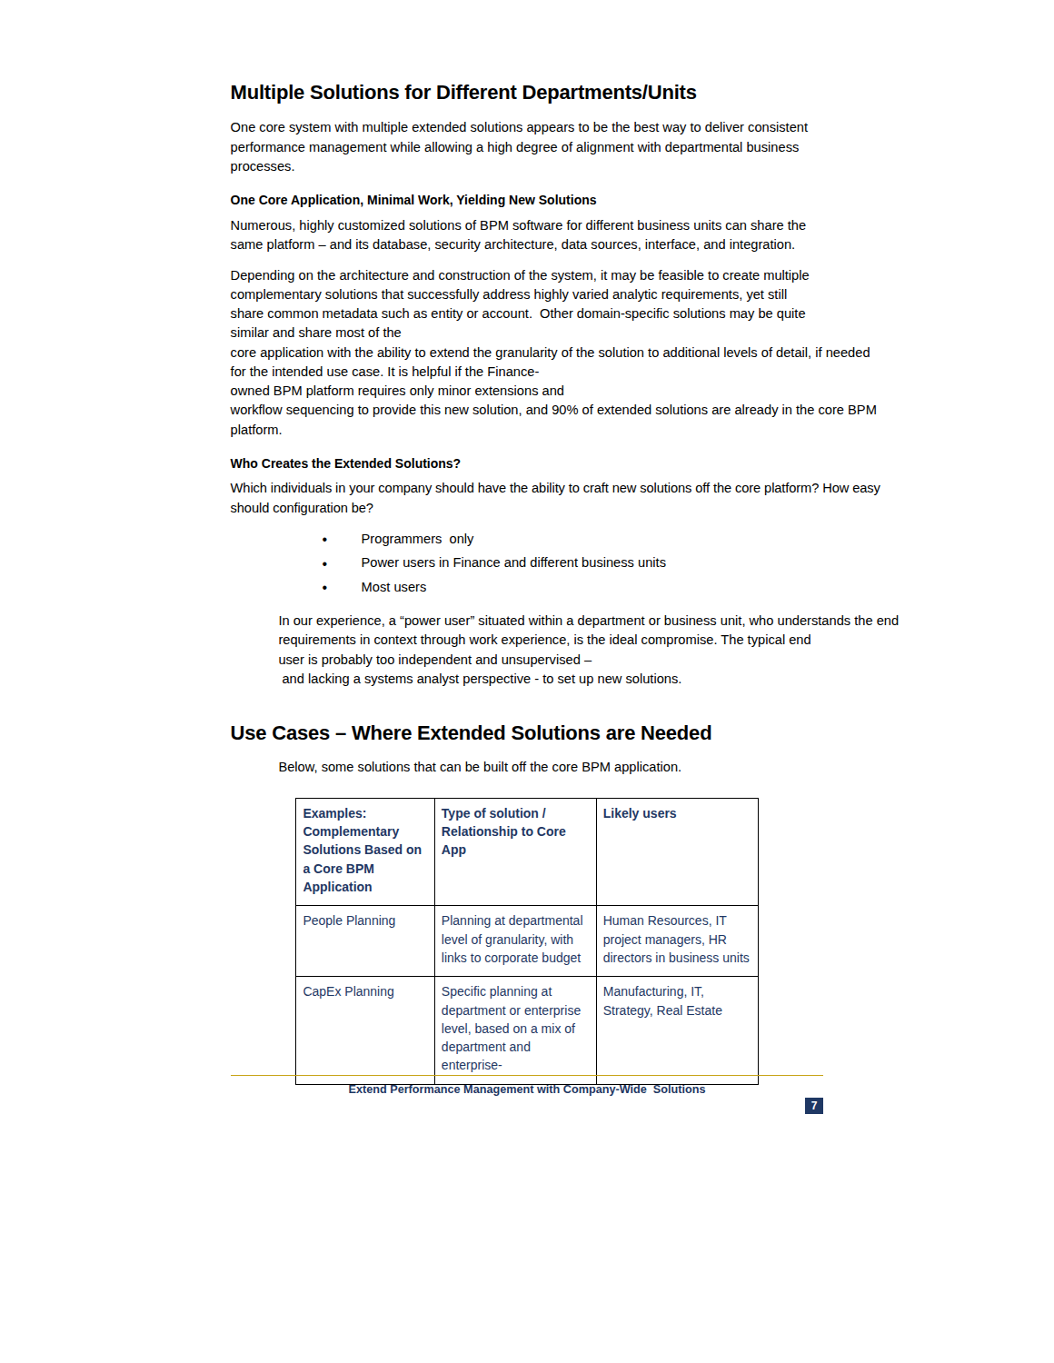Multiple Solutions for Different Departments/Units
One core system with multiple extended solutions appears to be the best way to deliver consistent performance management while allowing a high degree of alignment with departmental business processes.
One Core Application, Minimal Work, Yielding New Solutions
Numerous, highly customized solutions of BPM software for different business units can share the same platform – and its database, security architecture, data sources, interface, and integration.
Depending on the architecture and construction of the system, it may be feasible to create multiple complementary solutions that successfully address highly varied analytic requirements, yet still share common metadata such as entity or account. Other domain-specific solutions may be quite similar and share most of the core application with the ability to extend the granularity of the solution to additional levels of detail, if needed for the intended use case. It is helpful if the Finance-owned BPM platform requires only minor extensions and workflow sequencing to provide this new solution, and 90% of extended solutions are already in the core BPM platform.
Who Creates the Extended Solutions?
Which individuals in your company should have the ability to craft new solutions off the core platform? How easy should configuration be?
Programmers only
Power users in Finance and different business units
Most users
In our experience, a “power user” situated within a department or business unit, who understands the end requirements in context through work experience, is the ideal compromise. The typical end user is probably too independent and unsupervised – and lacking a systems analyst perspective - to set up new solutions.
Use Cases – Where Extended Solutions are Needed
Below, some solutions that can be built off the core BPM application.
| Examples: Complementary Solutions Based on a Core BPM Application | Type of solution / Relationship to Core App | Likely users |
| --- | --- | --- |
| People Planning | Planning at departmental level of granularity, with links to corporate budget | Human Resources, IT project managers, HR directors in business units |
| CapEx Planning | Specific planning at department or enterprise level, based on a mix of department and enterprise- | Manufacturing, IT, Strategy, Real Estate |
Extend Performance Management with Company-Wide Solutions
7